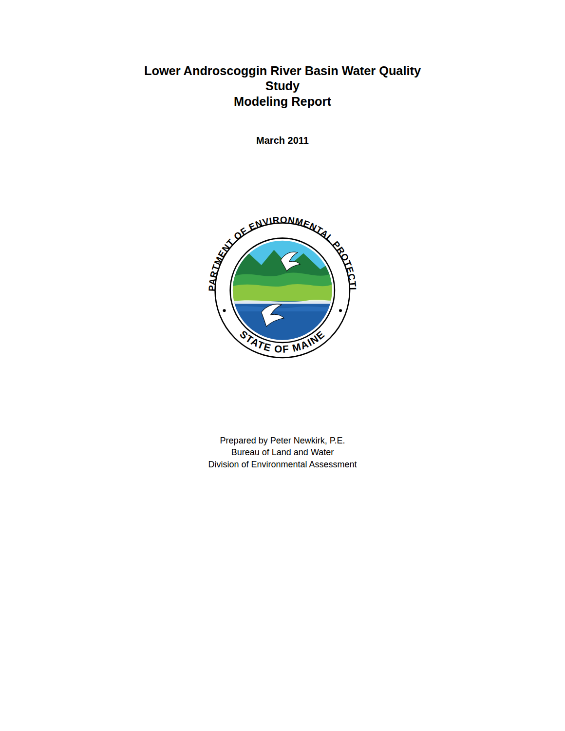Lower Androscoggin River Basin Water Quality Study
Modeling Report
March 2011
DEPARTMENT OF ENVIRONMENTAL PROTECTION STATE OF MAINE
Prepared by Peter Newkirk, P.E.
Bureau of Land and Water
Division of Environmental Assessment